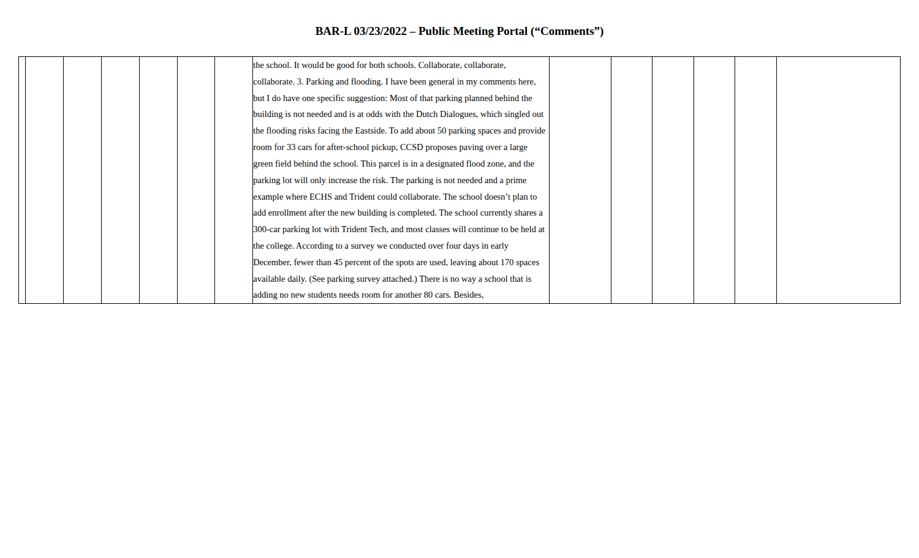BAR-L 03/23/2022 – Public Meeting Portal (“Comments”)
| | | | | | | | the school. It would be good for both schools. Collaborate, collaborate, collaborate. 3. Parking and flooding. I have been general in my comments here, but I do have one specific suggestion: Most of that parking planned behind the building is not needed and is at odds with the Dutch Dialogues, which singled out the flooding risks facing the Eastside. To add about 50 parking spaces and provide room for 33 cars for after-school pickup, CCSD proposes paving over a large green field behind the school. This parcel is in a designated flood zone, and the parking lot will only increase the risk. The parking is not needed and a prime example where ECHS and Trident could collaborate. The school doesn’t plan to add enrollment after the new building is completed. The school currently shares a 300-car parking lot with Trident Tech, and most classes will continue to be held at the college. According to a survey we conducted over four days in early December, fewer than 45 percent of the spots are used, leaving about 170 spaces available daily. (See parking survey attached.) There is no way a school that is adding no new students needs room for another 80 cars. Besides, | | | | | | |